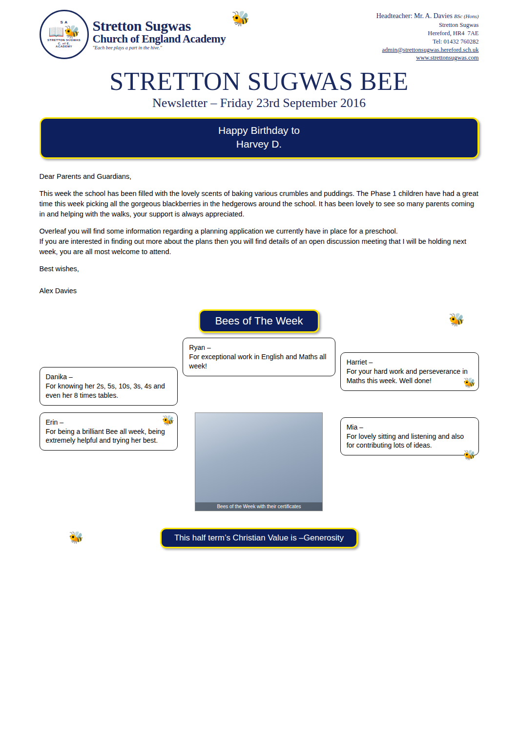S A 📖🐝 STRETTON SUGWAS
C. of E.
ACADEMY
Stretton Sugwas
Church of England Academy
"Each bee plays a part in the hive."
🐝
Headteacher: Mr. A. Davies BSc (Hons)
Stretton Sugwas
Hereford, HR4 7AE
Tel: 01432 760282
admin@strettonsugwas.hereford.sch.uk
www.strettonsugwas.com
STRETTON SUGWAS BEE
Newsletter – Friday 23rd September 2016
Happy Birthday to
Harvey D.
Dear Parents and Guardians,
This week the school has been filled with the lovely scents of baking various crumbles and puddings. The Phase 1 children have had a great time this week picking all the gorgeous blackberries in the hedgerows around the school. It has been lovely to see so many parents coming in and helping with the walks, your support is always appreciated.
Overleaf you will find some information regarding a planning application we currently have in place for a preschool.
If you are interested in finding out more about the plans then you will find details of an open discussion meeting that I will be holding next week, you are all most welcome to attend.
Best wishes,
Alex Davies
Bees of The Week 🐝
Ryan – For exceptional work in English and Maths all week!
Danika – For knowing her 2s, 5s, 10s, 3s, 4s and even her 8 times tables.
Harriet – For your hard work and perseverance in Maths this week. Well done! 🐝
Erin – For being a brilliant Bee all week, being extremely helpful and trying her best. 🐝
Bees of the Week with their certificates
Mia – For lovely sitting and listening and also for contributing lots of ideas. 🐝
🐝 This half term’s Christian Value is –Generosity